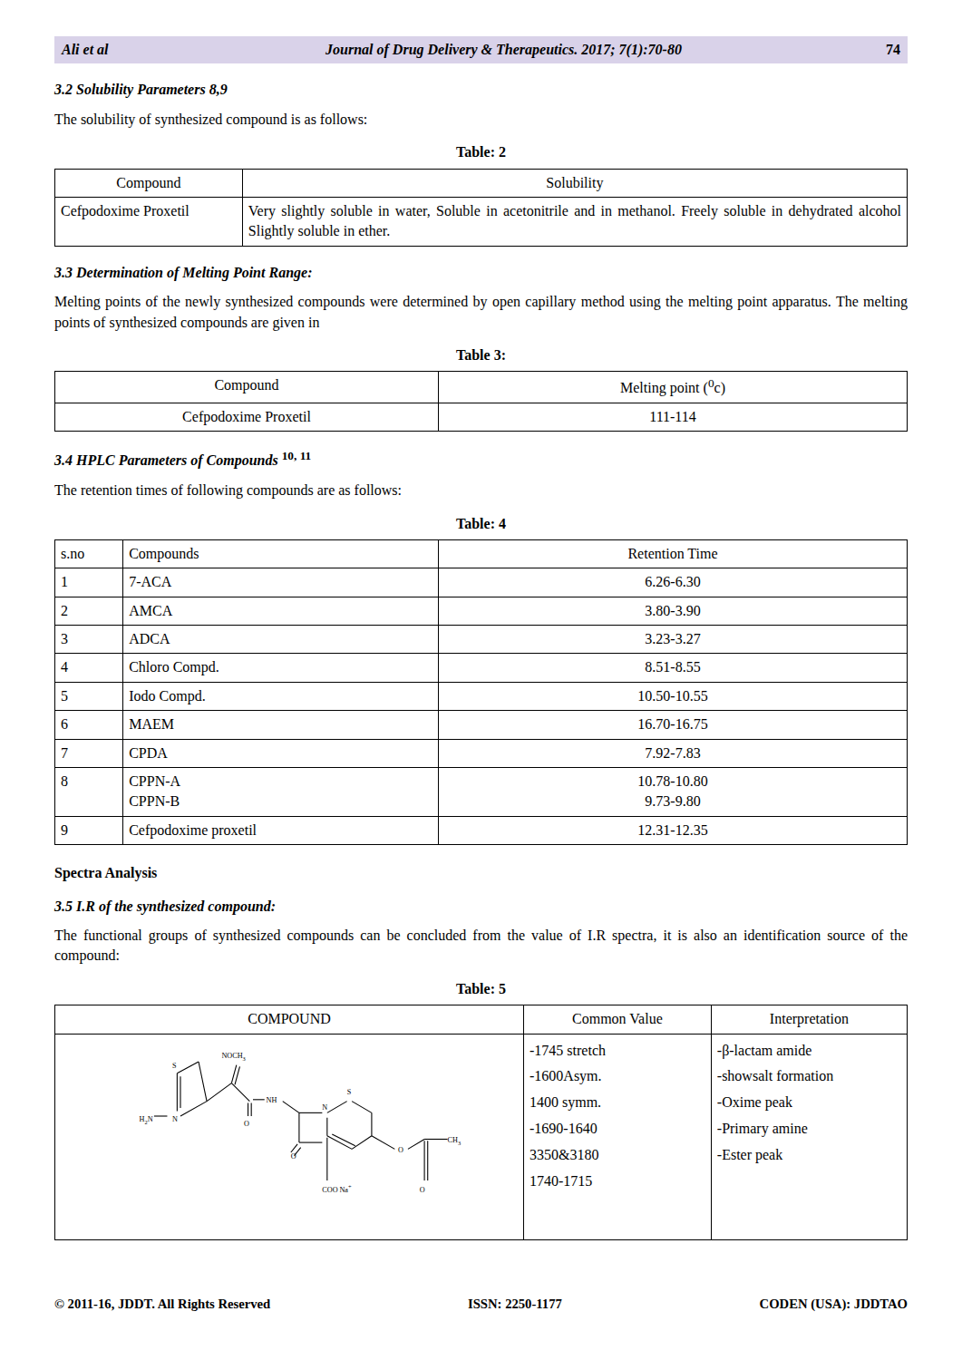Ali et al
Journal of Drug Delivery & Therapeutics. 2017; 7(1):70-80
74
3.2 Solubility Parameters 8,9
The solubility of synthesized compound is as follows:
Table: 2
| Compound | Solubility |
| Cefpodoxime Proxetil | Very slightly soluble in water, Soluble in acetonitrile and in methanol. Freely soluble in dehydrated alcohol Slightly soluble in ether. |
3.3 Determination of Melting Point Range:
Melting points of the newly synthesized compounds were determined by open capillary method using the melting point apparatus. The melting points of synthesized compounds are given in
Table 3:
| Compound | Melting point ( 0 c) |
| Cefpodoxime Proxetil | 111-114 |
3.4 HPLC Parameters of Compounds 10, 11
The retention times of following compounds are as follows:
Table: 4
| s.no | Compounds | Retention Time |
| 1 | 7-ACA | 6.26-6.30 |
| 2 | AMCA | 3.80-3.90 |
| 3 | ADCA | 3.23-3.27 |
| 4 | Chloro Compd. | 8.51-8.55 |
| 5 | Iodo Compd. | 10.50-10.55 |
| 6 | MAEM | 16.70-16.75 |
| 7 | CPDA | 7.92-7.83 |
| 8 | CPPN-A CPPN-B | 10.78-10.80 9.73-9.80 |
| 9 | Cefpodoxime proxetil | 12.31-12.35 |
Spectra Analysis
3.5 I.R of the synthesized compound:
The functional groups of synthesized compounds can be concluded from the value of I.R spectra, it is also an identification source of the compound:
Table: 5
| COMPOUND | Common Value | Interpretation |
| S N H 2 N NOCH 3 O NH O N S COO Na + O O CH 3 | -1745 stretch -1600Asym. 1400 symm. -1690-1640 3350&3180 1740-1715 | -β-lactam amide -showsalt formation -Oxime peak -Primary amine -Ester peak |
© 2011-16, JDDT. All Rights Reserved
ISSN: 2250-1177
CODEN (USA): JDDTAO